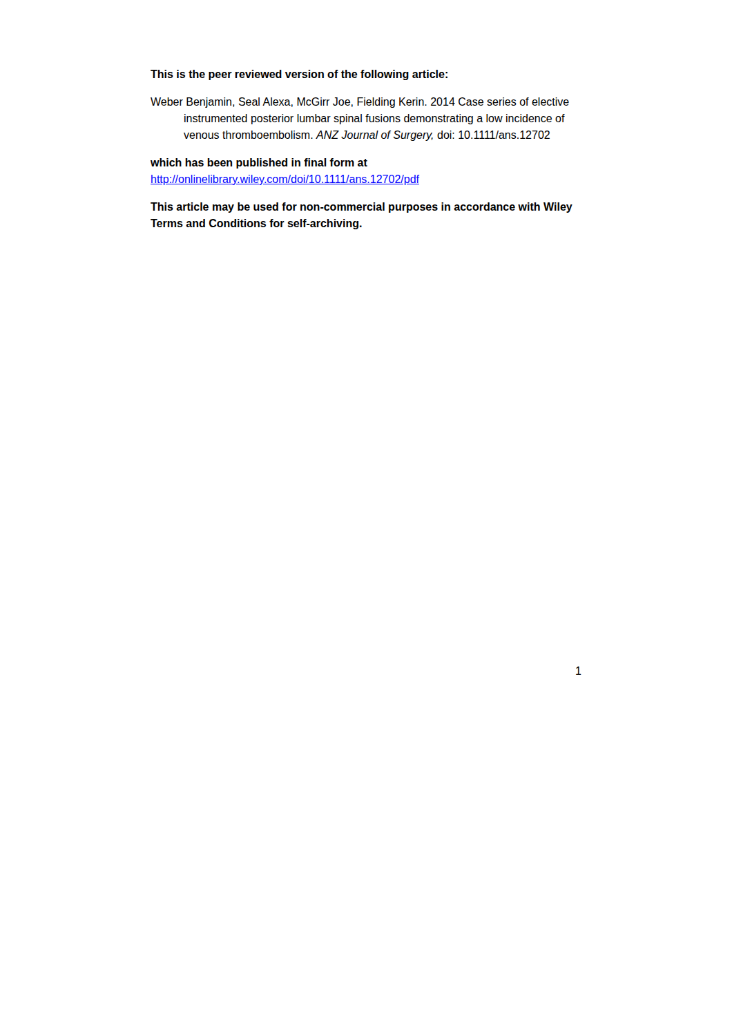This is the peer reviewed version of the following article:
Weber Benjamin, Seal Alexa, McGirr Joe, Fielding Kerin. 2014 Case series of elective instrumented posterior lumbar spinal fusions demonstrating a low incidence of venous thromboembolism. ANZ Journal of Surgery, doi: 10.1111/ans.12702
which has been published in final form at
http://onlinelibrary.wiley.com/doi/10.1111/ans.12702/pdf
This article may be used for non-commercial purposes in accordance with Wiley Terms and Conditions for self-archiving.
1